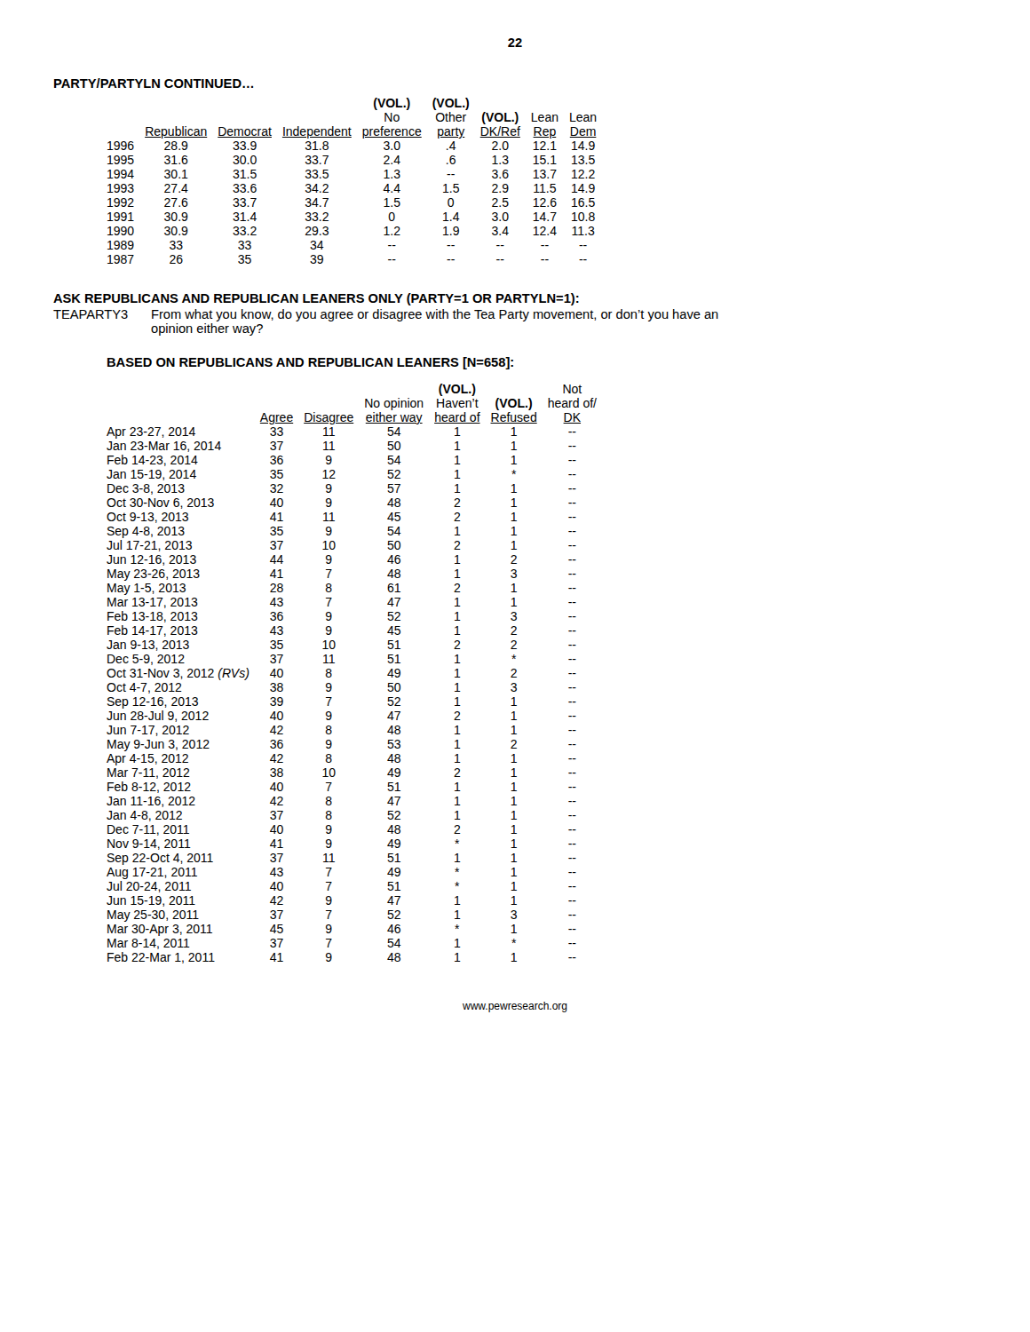22
PARTY/PARTYLN CONTINUED…
| | | | | (VOL.) | (VOL.) | | | |
| | | | | No | Other | (VOL.) | Lean | Lean |
| | Republican | Democrat | Independent | preference | party | DK/Ref | Rep | Dem |
| 1996 | 28.9 | 33.9 | 31.8 | 3.0 | .4 | 2.0 | 12.1 | 14.9 |
| 1995 | 31.6 | 30.0 | 33.7 | 2.4 | .6 | 1.3 | 15.1 | 13.5 |
| 1994 | 30.1 | 31.5 | 33.5 | 1.3 | -- | 3.6 | 13.7 | 12.2 |
| 1993 | 27.4 | 33.6 | 34.2 | 4.4 | 1.5 | 2.9 | 11.5 | 14.9 |
| 1992 | 27.6 | 33.7 | 34.7 | 1.5 | 0 | 2.5 | 12.6 | 16.5 |
| 1991 | 30.9 | 31.4 | 33.2 | 0 | 1.4 | 3.0 | 14.7 | 10.8 |
| 1990 | 30.9 | 33.2 | 29.3 | 1.2 | 1.9 | 3.4 | 12.4 | 11.3 |
| 1989 | 33 | 33 | 34 | -- | -- | -- | -- | -- |
| 1987 | 26 | 35 | 39 | -- | -- | -- | -- | -- |
ASK REPUBLICANS AND REPUBLICAN LEANERS ONLY (PARTY=1 OR PARTYLN=1):
TEAPARTY3
From what you know, do you agree or disagree with the Tea Party movement, or don’t you have an opinion either way?
BASED ON REPUBLICANS AND REPUBLICAN LEANERS [N=658]:
| | | | | (VOL.) | | Not |
| | | | No opinion | Haven’t | (VOL.) | heard of/ |
| | Agree | Disagree | either way | heard of | Refused | DK |
| Apr 23-27, 2014 | 33 | 11 | 54 | 1 | 1 | -- |
| Jan 23-Mar 16, 2014 | 37 | 11 | 50 | 1 | 1 | -- |
| Feb 14-23, 2014 | 36 | 9 | 54 | 1 | 1 | -- |
| Jan 15-19, 2014 | 35 | 12 | 52 | 1 | * | -- |
| Dec 3-8, 2013 | 32 | 9 | 57 | 1 | 1 | -- |
| Oct 30-Nov 6, 2013 | 40 | 9 | 48 | 2 | 1 | -- |
| Oct 9-13, 2013 | 41 | 11 | 45 | 2 | 1 | -- |
| Sep 4-8, 2013 | 35 | 9 | 54 | 1 | 1 | -- |
| Jul 17-21, 2013 | 37 | 10 | 50 | 2 | 1 | -- |
| Jun 12-16, 2013 | 44 | 9 | 46 | 1 | 2 | -- |
| May 23-26, 2013 | 41 | 7 | 48 | 1 | 3 | -- |
| May 1-5, 2013 | 28 | 8 | 61 | 2 | 1 | -- |
| Mar 13-17, 2013 | 43 | 7 | 47 | 1 | 1 | -- |
| Feb 13-18, 2013 | 36 | 9 | 52 | 1 | 3 | -- |
| Feb 14-17, 2013 | 43 | 9 | 45 | 1 | 2 | -- |
| Jan 9-13, 2013 | 35 | 10 | 51 | 2 | 2 | -- |
| Dec 5-9, 2012 | 37 | 11 | 51 | 1 | * | -- |
| Oct 31-Nov 3, 2012 (RVs) | 40 | 8 | 49 | 1 | 2 | -- |
| Oct 4-7, 2012 | 38 | 9 | 50 | 1 | 3 | -- |
| Sep 12-16, 2013 | 39 | 7 | 52 | 1 | 1 | -- |
| Jun 28-Jul 9, 2012 | 40 | 9 | 47 | 2 | 1 | -- |
| Jun 7-17, 2012 | 42 | 8 | 48 | 1 | 1 | -- |
| May 9-Jun 3, 2012 | 36 | 9 | 53 | 1 | 2 | -- |
| Apr 4-15, 2012 | 42 | 8 | 48 | 1 | 1 | -- |
| Mar 7-11, 2012 | 38 | 10 | 49 | 2 | 1 | -- |
| Feb 8-12, 2012 | 40 | 7 | 51 | 1 | 1 | -- |
| Jan 11-16, 2012 | 42 | 8 | 47 | 1 | 1 | -- |
| Jan 4-8, 2012 | 37 | 8 | 52 | 1 | 1 | -- |
| Dec 7-11, 2011 | 40 | 9 | 48 | 2 | 1 | -- |
| Nov 9-14, 2011 | 41 | 9 | 49 | * | 1 | -- |
| Sep 22-Oct 4, 2011 | 37 | 11 | 51 | 1 | 1 | -- |
| Aug 17-21, 2011 | 43 | 7 | 49 | * | 1 | -- |
| Jul 20-24, 2011 | 40 | 7 | 51 | * | 1 | -- |
| Jun 15-19, 2011 | 42 | 9 | 47 | 1 | 1 | -- |
| May 25-30, 2011 | 37 | 7 | 52 | 1 | 3 | -- |
| Mar 30-Apr 3, 2011 | 45 | 9 | 46 | * | 1 | -- |
| Mar 8-14, 2011 | 37 | 7 | 54 | 1 | * | -- |
| Feb 22-Mar 1, 2011 | 41 | 9 | 48 | 1 | 1 | -- |
www.pewresearch.org